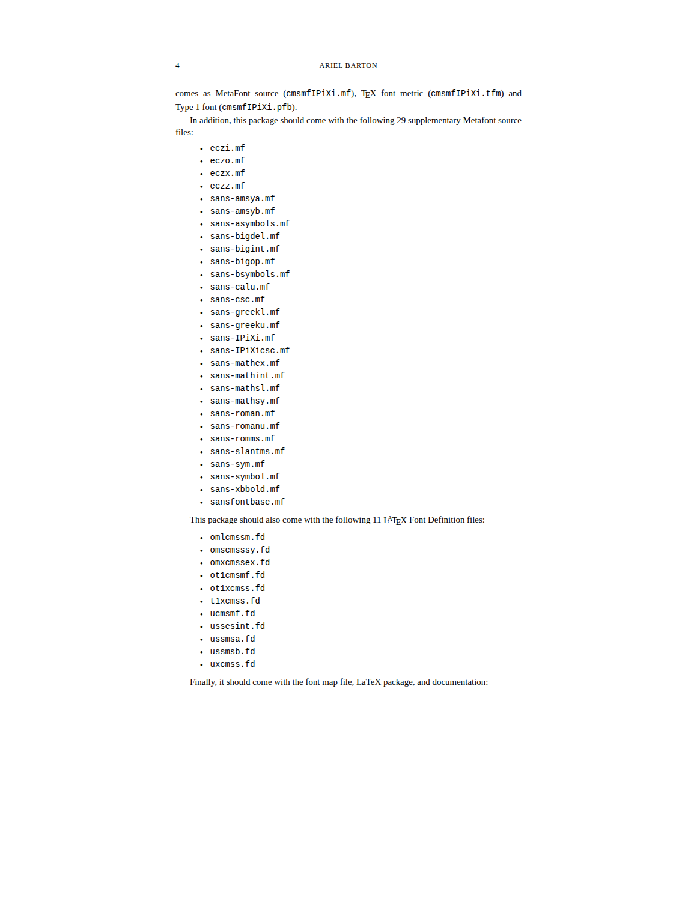4 Ariel Barton
comes as MetaFont source (cmsmfIPiXi.mf), TEX font metric (cmsmfIPiXi.tfm) and Type 1 font (cmsmfIPiXi.pfb).
In addition, this package should come with the following 29 supplementary Metafont source files:
eczi.mf
eczo.mf
eczx.mf
eczz.mf
sans-amsya.mf
sans-amsyb.mf
sans-asymbols.mf
sans-bigdel.mf
sans-bigint.mf
sans-bigop.mf
sans-bsymbols.mf
sans-calu.mf
sans-csc.mf
sans-greekl.mf
sans-greeku.mf
sans-IPiXi.mf
sans-IPiXicsc.mf
sans-mathex.mf
sans-mathint.mf
sans-mathsl.mf
sans-mathsy.mf
sans-roman.mf
sans-romanu.mf
sans-romms.mf
sans-slantms.mf
sans-sym.mf
sans-symbol.mf
sans-xbbold.mf
sansfontbase.mf
This package should also come with the following 11 LATEX Font Definition files:
omlcmssm.fd
omscmsssy.fd
omxcmssex.fd
ot1cmsmf.fd
ot1xcmss.fd
t1xcmss.fd
ucmsmf.fd
ussesint.fd
ussmsa.fd
ussmsb.fd
uxcmss.fd
Finally, it should come with the font map file, LaTeX package, and documentation: